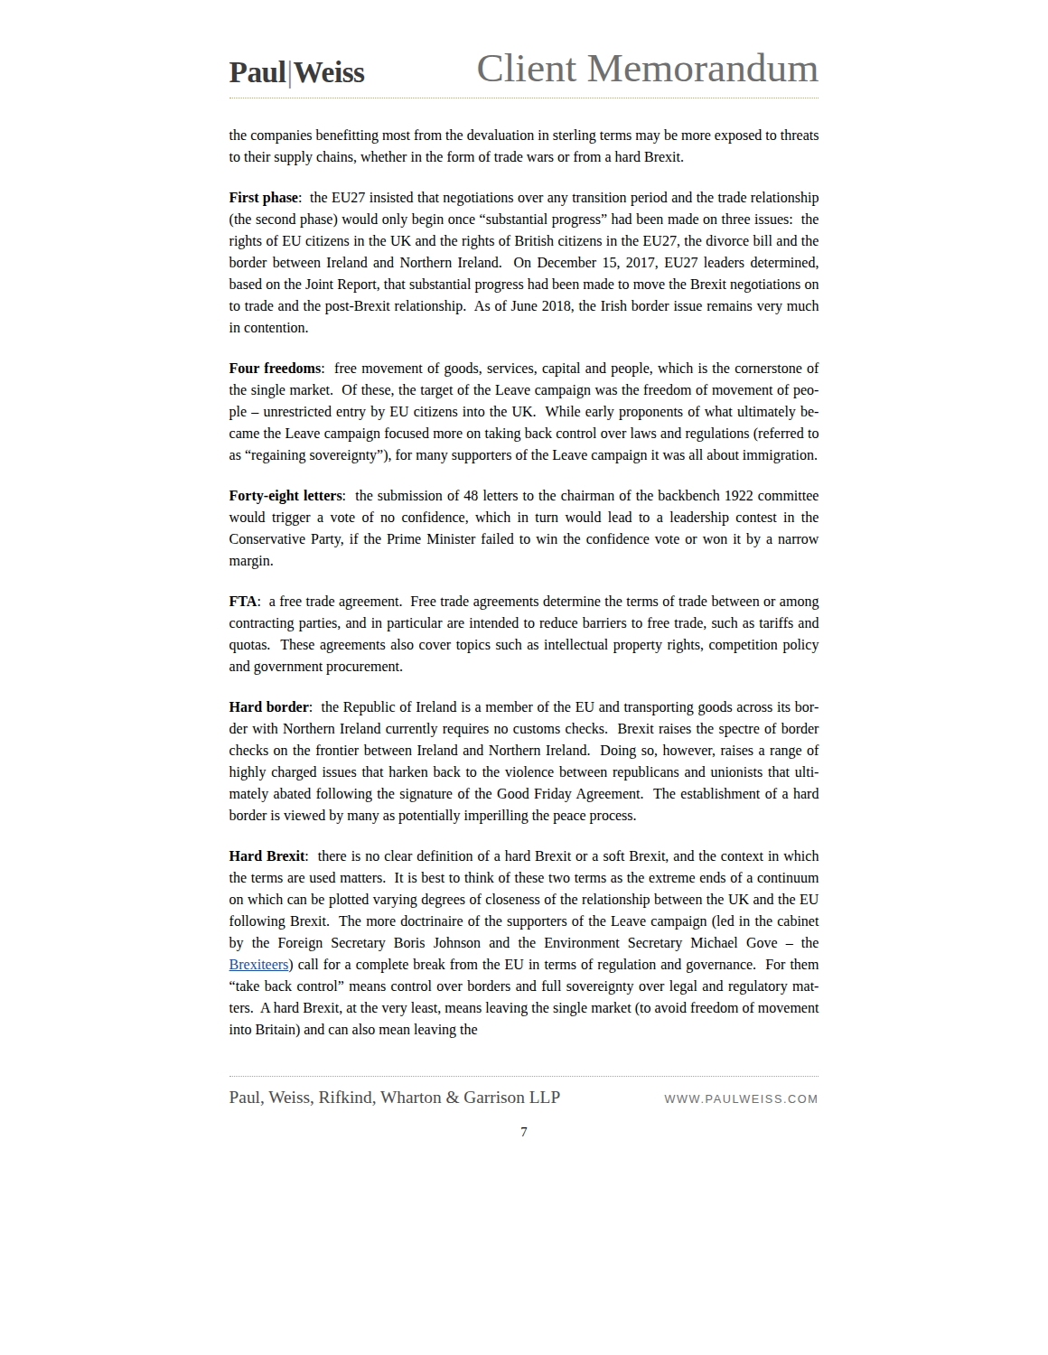Paul|Weiss
Client Memorandum
the companies benefitting most from the devaluation in sterling terms may be more exposed to threats to their supply chains, whether in the form of trade wars or from a hard Brexit.
First phase: the EU27 insisted that negotiations over any transition period and the trade relationship (the second phase) would only begin once “substantial progress” had been made on three issues: the rights of EU citizens in the UK and the rights of British citizens in the EU27, the divorce bill and the border between Ireland and Northern Ireland. On December 15, 2017, EU27 leaders determined, based on the Joint Report, that substantial progress had been made to move the Brexit negotiations on to trade and the post-Brexit relationship. As of June 2018, the Irish border issue remains very much in contention.
Four freedoms: free movement of goods, services, capital and people, which is the cornerstone of the single market. Of these, the target of the Leave campaign was the freedom of movement of people – unrestricted entry by EU citizens into the UK. While early proponents of what ultimately became the Leave campaign focused more on taking back control over laws and regulations (referred to as “regaining sovereignty”), for many supporters of the Leave campaign it was all about immigration.
Forty-eight letters: the submission of 48 letters to the chairman of the backbench 1922 committee would trigger a vote of no confidence, which in turn would lead to a leadership contest in the Conservative Party, if the Prime Minister failed to win the confidence vote or won it by a narrow margin.
FTA: a free trade agreement. Free trade agreements determine the terms of trade between or among contracting parties, and in particular are intended to reduce barriers to free trade, such as tariffs and quotas. These agreements also cover topics such as intellectual property rights, competition policy and government procurement.
Hard border: the Republic of Ireland is a member of the EU and transporting goods across its border with Northern Ireland currently requires no customs checks. Brexit raises the spectre of border checks on the frontier between Ireland and Northern Ireland. Doing so, however, raises a range of highly charged issues that harken back to the violence between republicans and unionists that ultimately abated following the signature of the Good Friday Agreement. The establishment of a hard border is viewed by many as potentially imperilling the peace process.
Hard Brexit: there is no clear definition of a hard Brexit or a soft Brexit, and the context in which the terms are used matters. It is best to think of these two terms as the extreme ends of a continuum on which can be plotted varying degrees of closeness of the relationship between the UK and the EU following Brexit. The more doctrinaire of the supporters of the Leave campaign (led in the cabinet by the Foreign Secretary Boris Johnson and the Environment Secretary Michael Gove – the Brexiteers) call for a complete break from the EU in terms of regulation and governance. For them “take back control” means control over borders and full sovereignty over legal and regulatory matters. A hard Brexit, at the very least, means leaving the single market (to avoid freedom of movement into Britain) and can also mean leaving the
Paul, Weiss, Rifkind, Wharton & Garrison LLP
WWW.PAULWEISS.COM
7